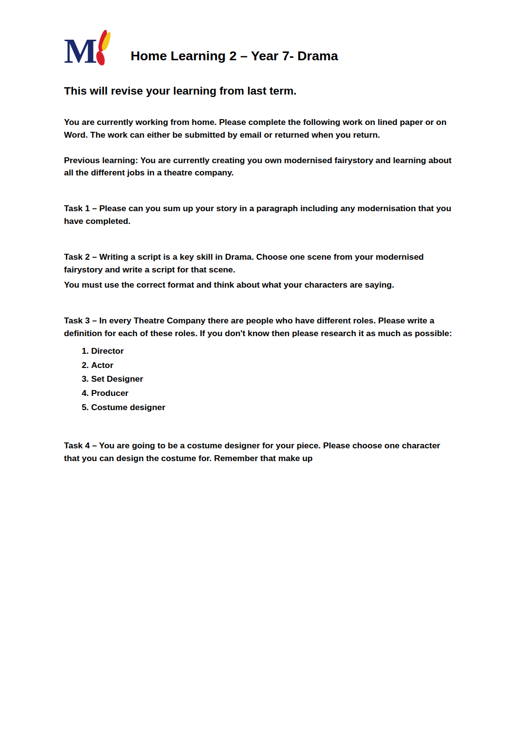M
Home Learning 2 – Year 7- Drama
This will revise your learning from last term.
You are currently working from home. Please complete the following work on lined paper or on Word. The work can either be submitted by email or returned when you return.
Previous learning: You are currently creating you own modernised fairystory and learning about all the different jobs in a theatre company.
Task 1 – Please can you sum up your story in a paragraph including any modernisation that you have completed.
Task 2 – Writing a script is a key skill in Drama. Choose one scene from your modernised fairystory and write a script for that scene.
You must use the correct format and think about what your characters are saying.
Task 3 – In every Theatre Company there are people who have different roles. Please write a definition for each of these roles. If you don't know then please research it as much as possible:
Director
Actor
Set Designer
Producer
Costume designer
Task 4 – You are going to be a costume designer for your piece. Please choose one character that you can design the costume for. Remember that make up